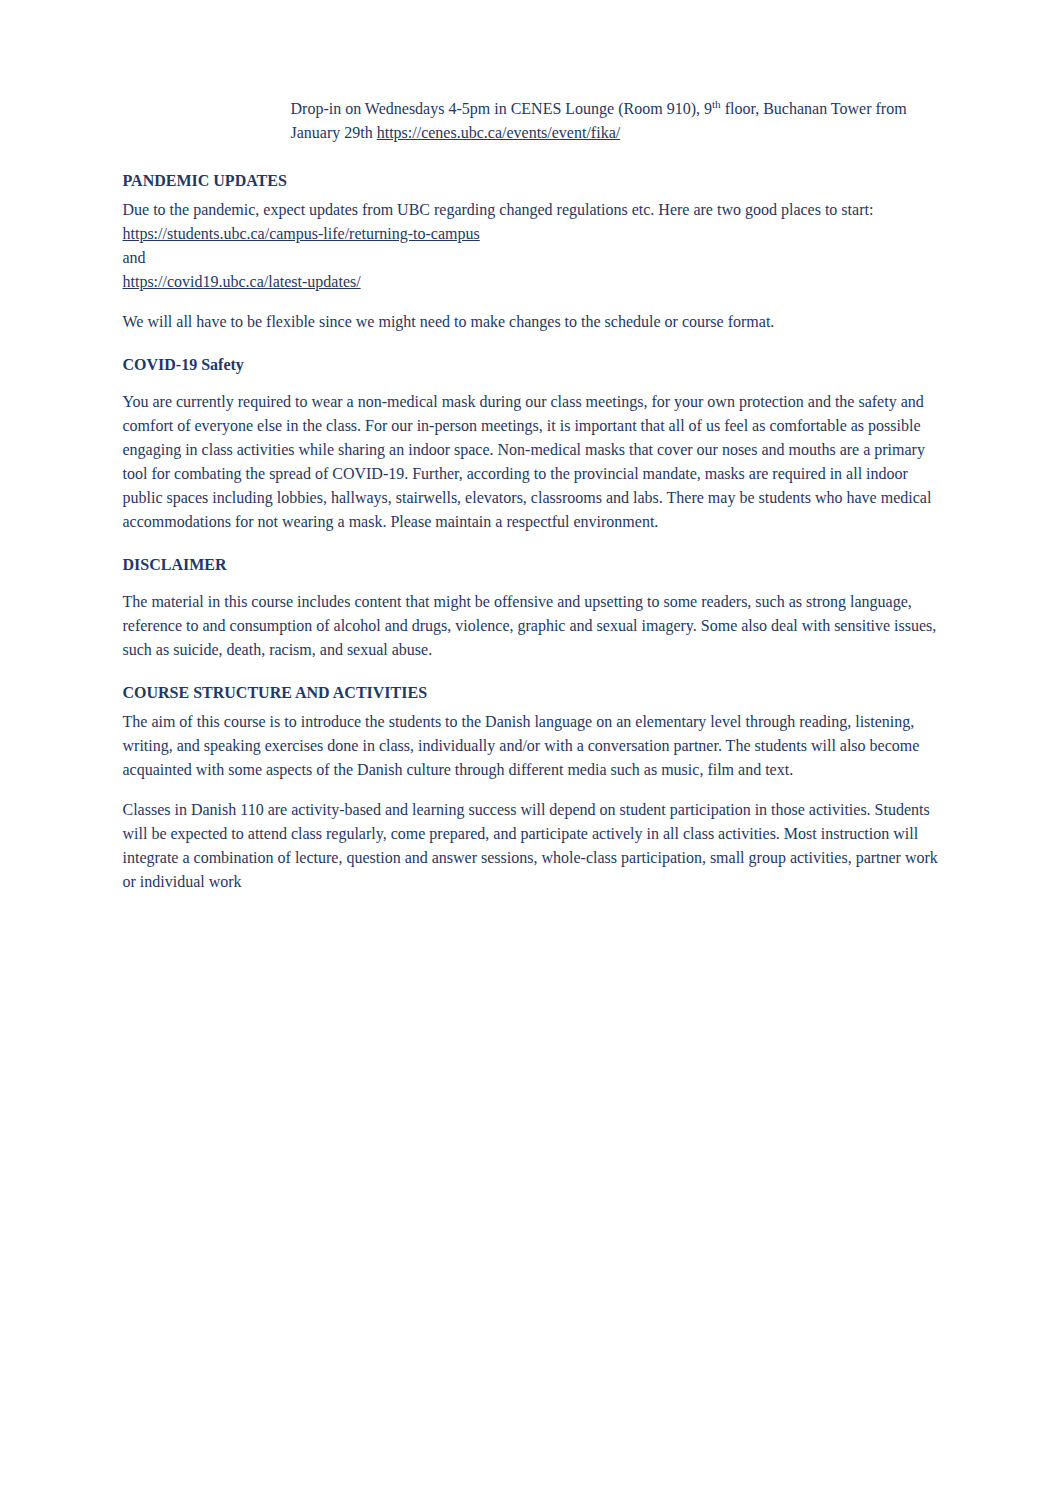Drop-in on Wednesdays 4-5pm in CENES Lounge (Room 910), 9th floor, Buchanan Tower from January 29th https://cenes.ubc.ca/events/event/fika/
PANDEMIC UPDATES
Due to the pandemic, expect updates from UBC regarding changed regulations etc. Here are two good places to start:
https://students.ubc.ca/campus-life/returning-to-campus
and
https://covid19.ubc.ca/latest-updates/
We will all have to be flexible since we might need to make changes to the schedule or course format.
COVID-19 Safety
You are currently required to wear a non-medical mask during our class meetings, for your own protection and the safety and comfort of everyone else in the class. For our in-person meetings, it is important that all of us feel as comfortable as possible engaging in class activities while sharing an indoor space. Non-medical masks that cover our noses and mouths are a primary tool for combating the spread of COVID-19. Further, according to the provincial mandate, masks are required in all indoor public spaces including lobbies, hallways, stairwells, elevators, classrooms and labs. There may be students who have medical accommodations for not wearing a mask. Please maintain a respectful environment.
DISCLAIMER
The material in this course includes content that might be offensive and upsetting to some readers, such as strong language, reference to and consumption of alcohol and drugs, violence, graphic and sexual imagery. Some also deal with sensitive issues, such as suicide, death, racism, and sexual abuse.
COURSE STRUCTURE AND ACTIVITIES
The aim of this course is to introduce the students to the Danish language on an elementary level through reading, listening, writing, and speaking exercises done in class, individually and/or with a conversation partner. The students will also become acquainted with some aspects of the Danish culture through different media such as music, film and text.
Classes in Danish 110 are activity-based and learning success will depend on student participation in those activities. Students will be expected to attend class regularly, come prepared, and participate actively in all class activities. Most instruction will integrate a combination of lecture, question and answer sessions, whole-class participation, small group activities, partner work or individual work